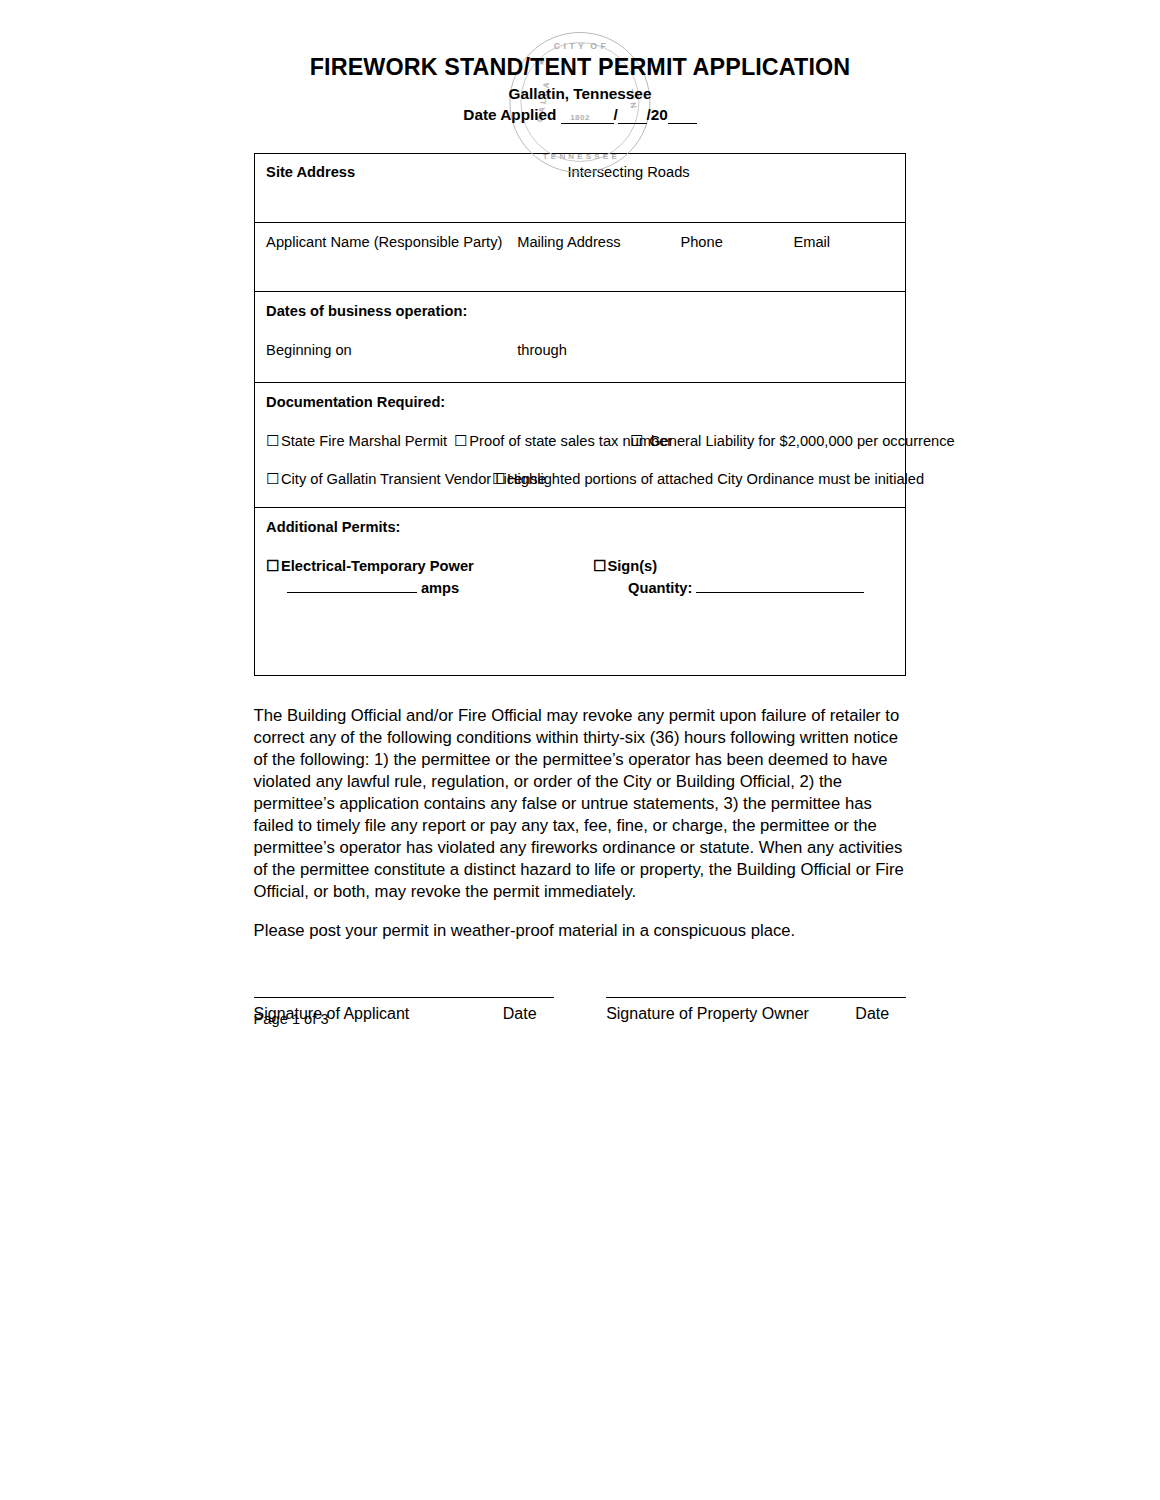C I T Y O F
★
★
G A L L A
T I N
1802
T E N N E S S E E
FIREWORK STAND/TENT PERMIT APPLICATION
Gallatin, Tennessee
Date Applied / /20
| Site Address Intersecting Roads |
| Applicant Name (Responsible Party) Mailing Address Phone Email |
| Dates of business operation: Beginning on through |
| Documentation Required: State Fire Marshal Permit Proof of state sales tax number General Liability for $2,000,000 per occurrence City of Gallatin Transient Vendor License Highlighted portions of attached City Ordinance must be initialed |
| Additional Permits: Electrical-Temporary Power Sign(s) amps Quantity: |
The Building Official and/or Fire Official may revoke any permit upon failure of retailer to correct any of the following conditions within thirty-six (36) hours following written notice of the following: 1) the permittee or the permittee’s operator has been deemed to have violated any lawful rule, regulation, or order of the City or Building Official, 2) the permittee’s application contains any false or untrue statements, 3) the permittee has failed to timely file any report or pay any tax, fee, fine, or charge, the permittee or the permittee’s operator has violated any fireworks ordinance or statute. When any activities of the permittee constitute a distinct hazard to life or property, the Building Official or Fire Official, or both, may revoke the permit immediately.
Please post your permit in weather-proof material in a conspicuous place.
Signature of Applicant Date
Signature of Property Owner Date
Page 1 of 3